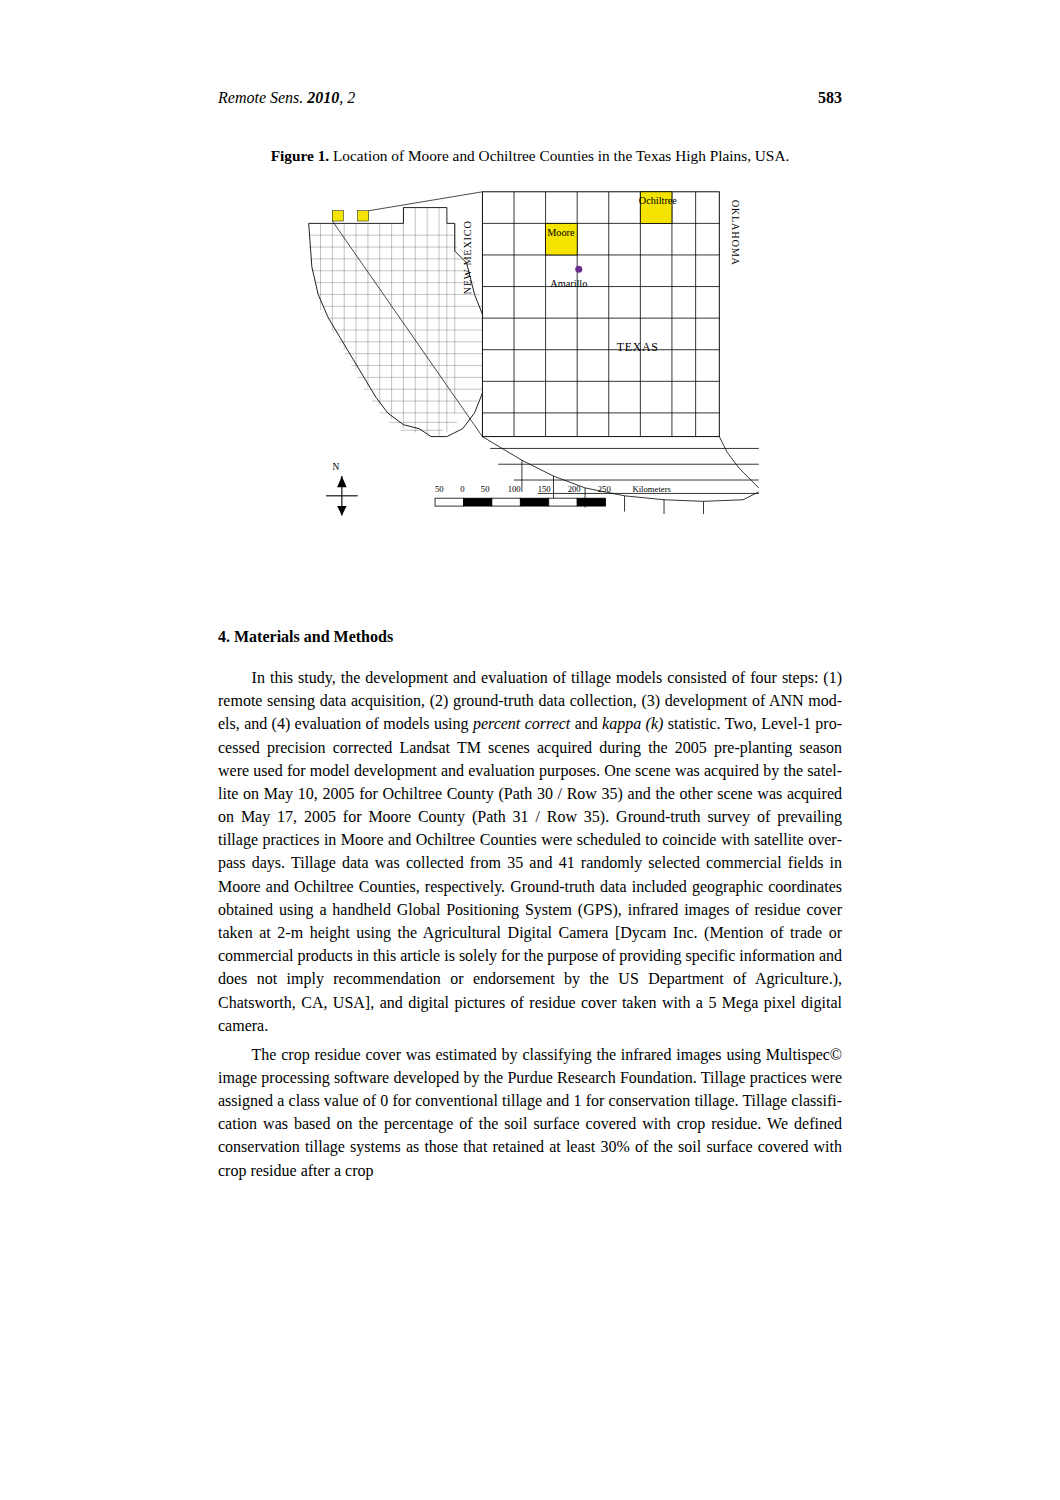Remote Sens. 2010, 2 583
Figure 1. Location of Moore and Ochiltree Counties in the Texas High Plains, USA.
Ochiltree Moore Amarillo TEXAS OKLAHOMA NEW MEXICO N 50 0 50 100 150 200 250 Kilometers
4. Materials and Methods
In this study, the development and evaluation of tillage models consisted of four steps: (1) remote sensing data acquisition, (2) ground-truth data collection, (3) development of ANN models, and (4) evaluation of models using percent correct and kappa (k) statistic. Two, Level-1 processed precision corrected Landsat TM scenes acquired during the 2005 pre-planting season were used for model development and evaluation purposes. One scene was acquired by the satellite on May 10, 2005 for Ochiltree County (Path 30 / Row 35) and the other scene was acquired on May 17, 2005 for Moore County (Path 31 / Row 35). Ground-truth survey of prevailing tillage practices in Moore and Ochiltree Counties were scheduled to coincide with satellite overpass days. Tillage data was collected from 35 and 41 randomly selected commercial fields in Moore and Ochiltree Counties, respectively. Ground-truth data included geographic coordinates obtained using a handheld Global Positioning System (GPS), infrared images of residue cover taken at 2-m height using the Agricultural Digital Camera [Dycam Inc. (Mention of trade or commercial products in this article is solely for the purpose of providing specific information and does not imply recommendation or endorsement by the US Department of Agriculture.), Chatsworth, CA, USA], and digital pictures of residue cover taken with a 5 Mega pixel digital camera.
The crop residue cover was estimated by classifying the infrared images using Multispec© image processing software developed by the Purdue Research Foundation. Tillage practices were assigned a class value of 0 for conventional tillage and 1 for conservation tillage. Tillage classification was based on the percentage of the soil surface covered with crop residue. We defined conservation tillage systems as those that retained at least 30% of the soil surface covered with crop residue after a crop